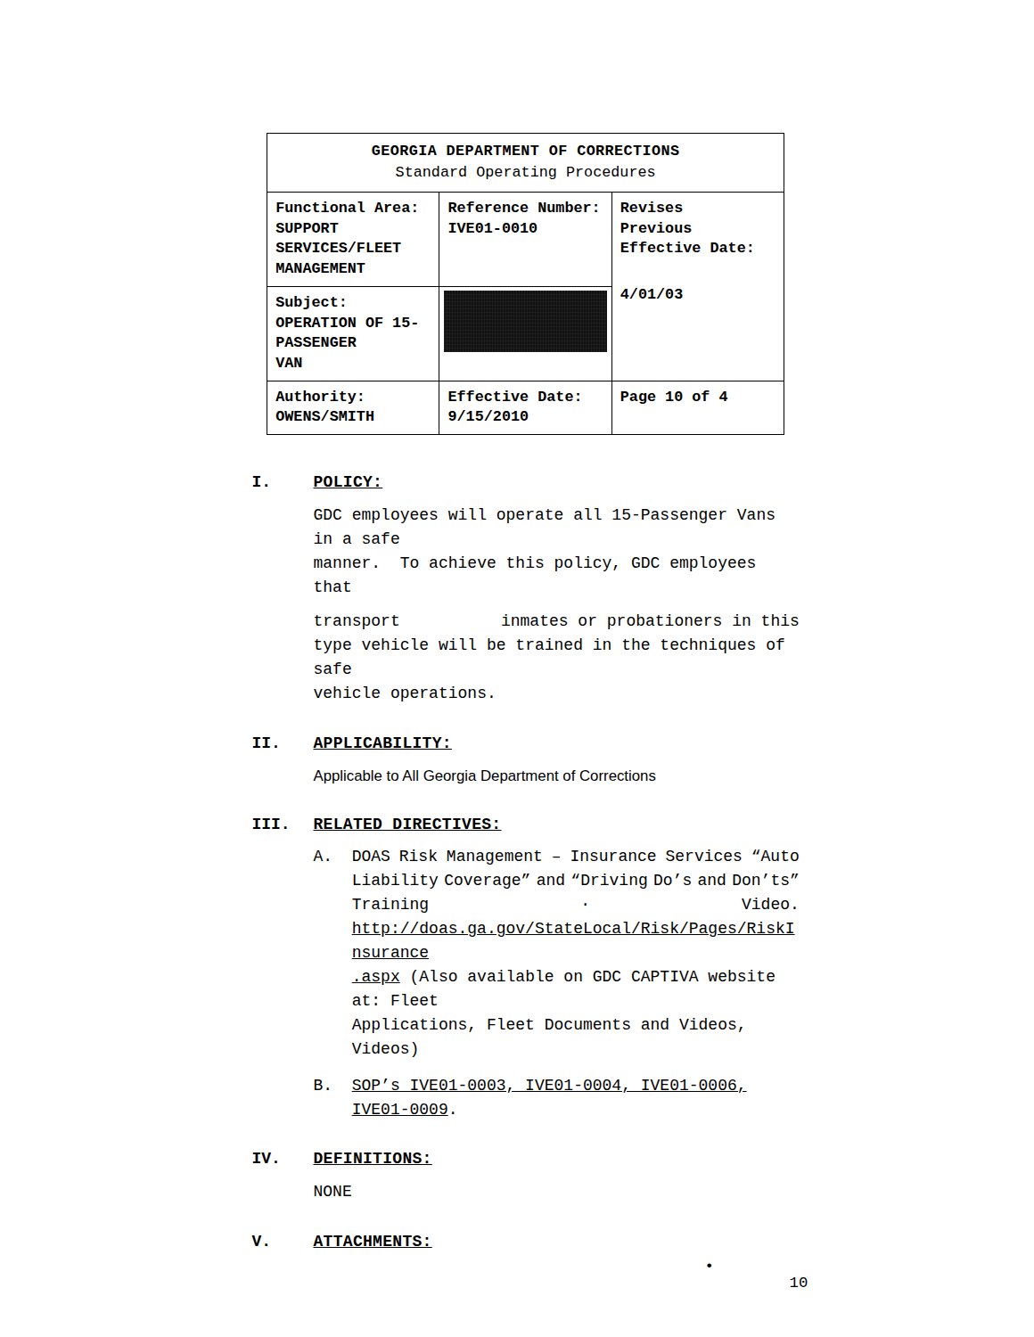| GEORGIA DEPARTMENT OF CORRECTIONS Standard Operating Procedures |
| Functional Area: SUPPORT SERVICES/FLEET MANAGEMENT | Reference Number: IVE01-0010 | Revises Previous Effective Date: 4/01/03 |
| Subject: OPERATION OF 15-PASSENGER VAN | |
| Authority: OWENS/SMITH | Effective Date: 9/15/2010 | Page 10 of 4 |
I.
POLICY:
GDC employees will operate all 15-Passenger Vans in a safe
manner. To achieve this policy, GDC employees that
transport inmates or probationers in this
type vehicle will be trained in the techniques of safe
vehicle operations.
II.
APPLICABILITY:
Applicable to All Georgia Department of Corrections
III.
RELATED DIRECTIVES:
A.
DOAS Risk Management–Insurance Services“Auto
Liability Coverage”and“Driving Do’s and Don’ts”
Training·Video.
http://doas.ga.gov/StateLocal/Risk/Pages/RiskInsurance
.aspx (Also available on GDC CAPTIVA website at: Fleet
Applications, Fleet Documents and Videos, Videos)
B.
SOP’s IVE01-0003, IVE01-0004, IVE01-0006, IVE01-0009.
IV.
DEFINITIONS:
NONE
V.
ATTACHMENTS:
•
10